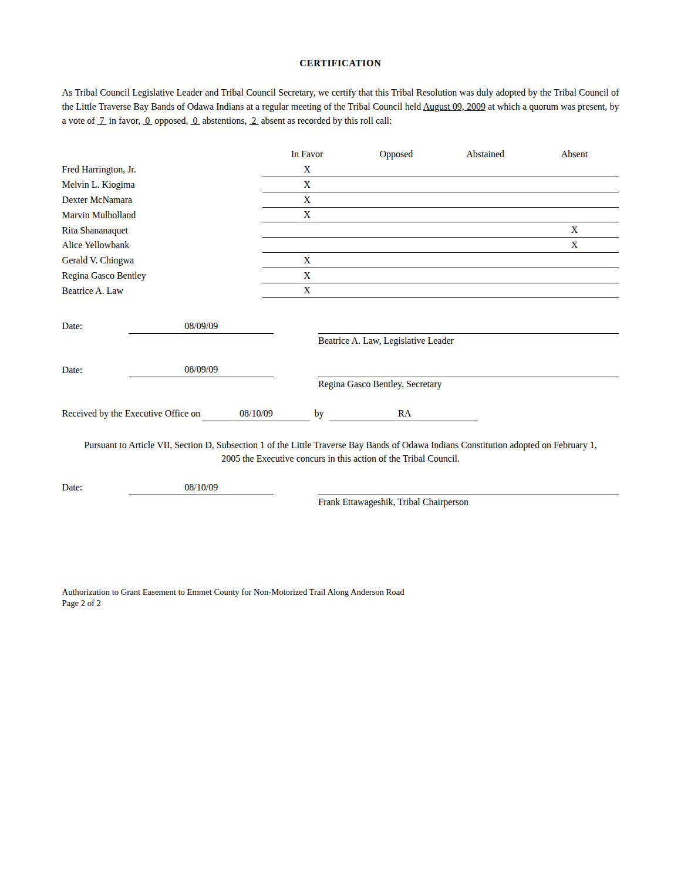CERTIFICATION
As Tribal Council Legislative Leader and Tribal Council Secretary, we certify that this Tribal Resolution was duly adopted by the Tribal Council of the Little Traverse Bay Bands of Odawa Indians at a regular meeting of the Tribal Council held August 09, 2009 at which a quorum was present, by a vote of 7 in favor, 0 opposed, 0 abstentions, 2 absent as recorded by this roll call:
| | In Favor | Opposed | Abstained | Absent |
| --- | --- | --- | --- | --- |
| Fred Harrington, Jr. | X | | | |
| Melvin L. Kiogima | X | | | |
| Dexter McNamara | X | | | |
| Marvin Mulholland | X | | | |
| Rita Shananaquet | | | | X |
| Alice Yellowbank | | | | X |
| Gerald V. Chingwa | X | | | |
| Regina Gasco Bentley | X | | | |
| Beatrice A. Law | X | | | |
| Date: | 08/09/09 | | |
| | Beatrice A. Law, Legislative Leader |
| Date: | 08/09/09 | | |
| | Regina Gasco Bentley, Secretary |
Received by the Executive Office on 08/10/09 by RA
Pursuant to Article VII, Section D, Subsection 1 of the Little Traverse Bay Bands of Odawa Indians Constitution adopted on February 1, 2005 the Executive concurs in this action of the Tribal Council.
| Date: | 08/10/09 | | |
| | Frank Ettawageshik, Tribal Chairperson |
Authorization to Grant Easement to Emmet County for Non-Motorized Trail Along Anderson Road
Page 2 of 2